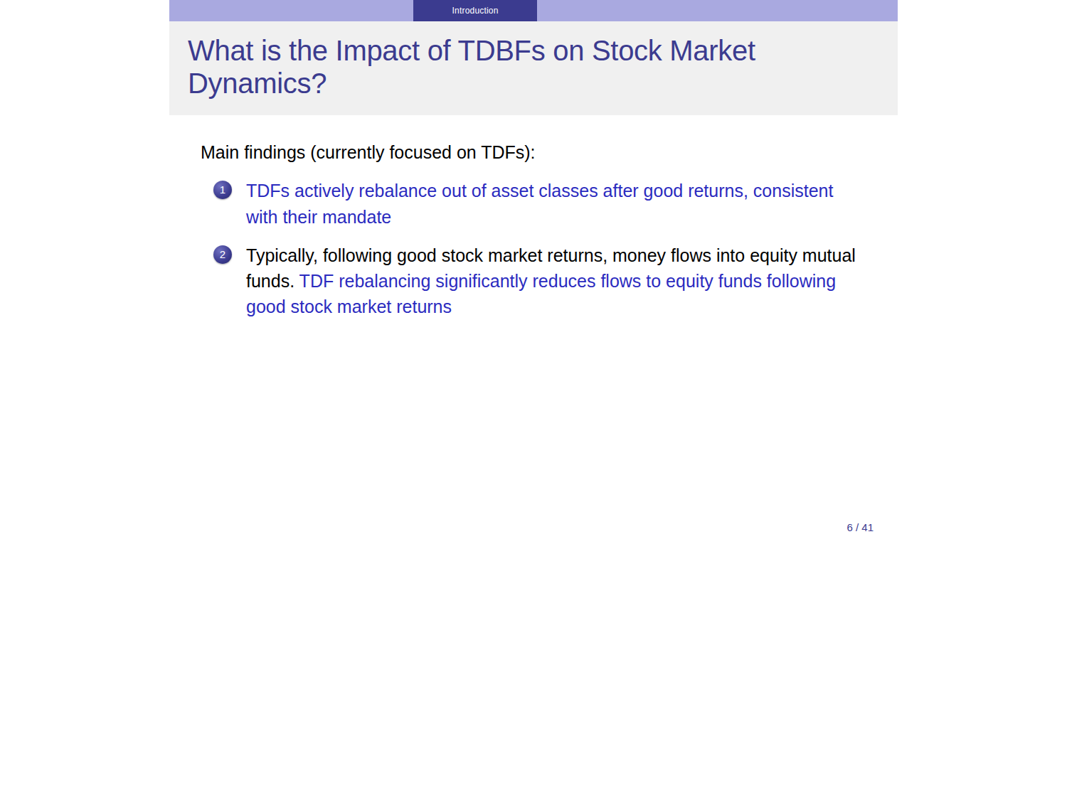Introduction
What is the Impact of TDBFs on Stock Market Dynamics?
Main findings (currently focused on TDFs):
1 TDFs actively rebalance out of asset classes after good returns, consistent with their mandate
2 Typically, following good stock market returns, money flows into equity mutual funds. TDF rebalancing significantly reduces flows to equity funds following good stock market returns
6 / 41